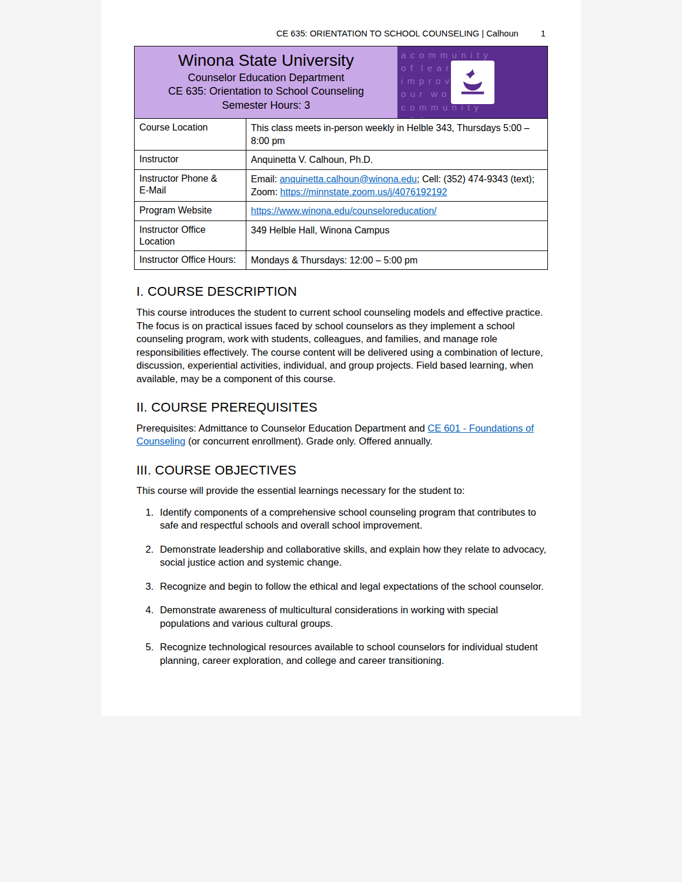CE 635: ORIENTATION TO SCHOOL COUNSELING | Calhoun 1
| Winona State University Counselor Education Department CE 635: Orientation to School Counseling Semester Hours: 3 a c o m m u n i t y o f l e a r n e r s i m p r o v i n g o u r w o r l d . a c o m m u n i t y o f l e a r n e r s i m p r o v i n g |
| Course Location | This class meets in-person weekly in Helble 343, Thursdays 5:00 – 8:00 pm |
| Instructor | Anquinetta V. Calhoun, Ph.D. |
| Instructor Phone & E-Mail | Email: anquinetta.calhoun@winona.edu ; Cell: (352) 474-9343 (text); Zoom: https://minnstate.zoom.us/j/4076192192 |
| Program Website | https://www.winona.edu/counseloreducation/ |
| Instructor Office Location | 349 Helble Hall, Winona Campus |
| Instructor Office Hours: | Mondays & Thursdays: 12:00 – 5:00 pm |
I. COURSE DESCRIPTION
This course introduces the student to current school counseling models and effective practice. The focus is on practical issues faced by school counselors as they implement a school counseling program, work with students, colleagues, and families, and manage role responsibilities effectively. The course content will be delivered using a combination of lecture, discussion, experiential activities, individual, and group projects. Field based learning, when available, may be a component of this course.
II. COURSE PREREQUISITES
Prerequisites: Admittance to Counselor Education Department and CE 601 - Foundations of Counseling (or concurrent enrollment). Grade only. Offered annually.
III. COURSE OBJECTIVES
This course will provide the essential learnings necessary for the student to:
Identify components of a comprehensive school counseling program that contributes to safe and respectful schools and overall school improvement.
Demonstrate leadership and collaborative skills, and explain how they relate to advocacy, social justice action and systemic change.
Recognize and begin to follow the ethical and legal expectations of the school counselor.
Demonstrate awareness of multicultural considerations in working with special populations and various cultural groups.
Recognize technological resources available to school counselors for individual student planning, career exploration, and college and career transitioning.